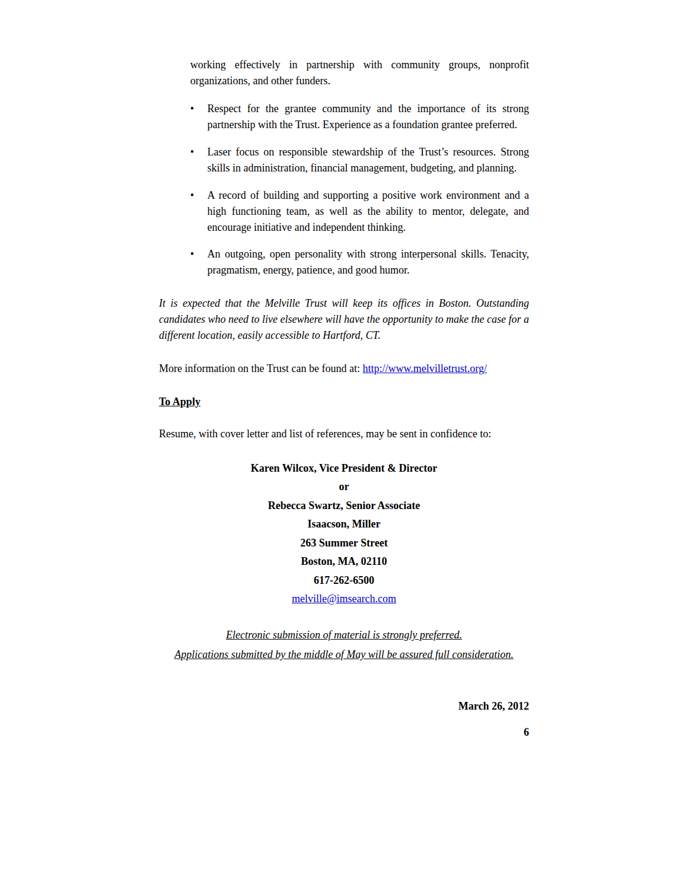working effectively in partnership with community groups, nonprofit organizations, and other funders.
Respect for the grantee community and the importance of its strong partnership with the Trust. Experience as a foundation grantee preferred.
Laser focus on responsible stewardship of the Trust’s resources. Strong skills in administration, financial management, budgeting, and planning.
A record of building and supporting a positive work environment and a high functioning team, as well as the ability to mentor, delegate, and encourage initiative and independent thinking.
An outgoing, open personality with strong interpersonal skills. Tenacity, pragmatism, energy, patience, and good humor.
It is expected that the Melville Trust will keep its offices in Boston. Outstanding candidates who need to live elsewhere will have the opportunity to make the case for a different location, easily accessible to Hartford, CT.
More information on the Trust can be found at: http://www.melvilletrust.org/
To Apply
Resume, with cover letter and list of references, may be sent in confidence to:
Karen Wilcox, Vice President & Director
or
Rebecca Swartz, Senior Associate
Isaacson, Miller
263 Summer Street
Boston, MA, 02110
617-262-6500
melville@imsearch.com
Electronic submission of material is strongly preferred.
Applications submitted by the middle of May will be assured full consideration.
March 26, 2012
6